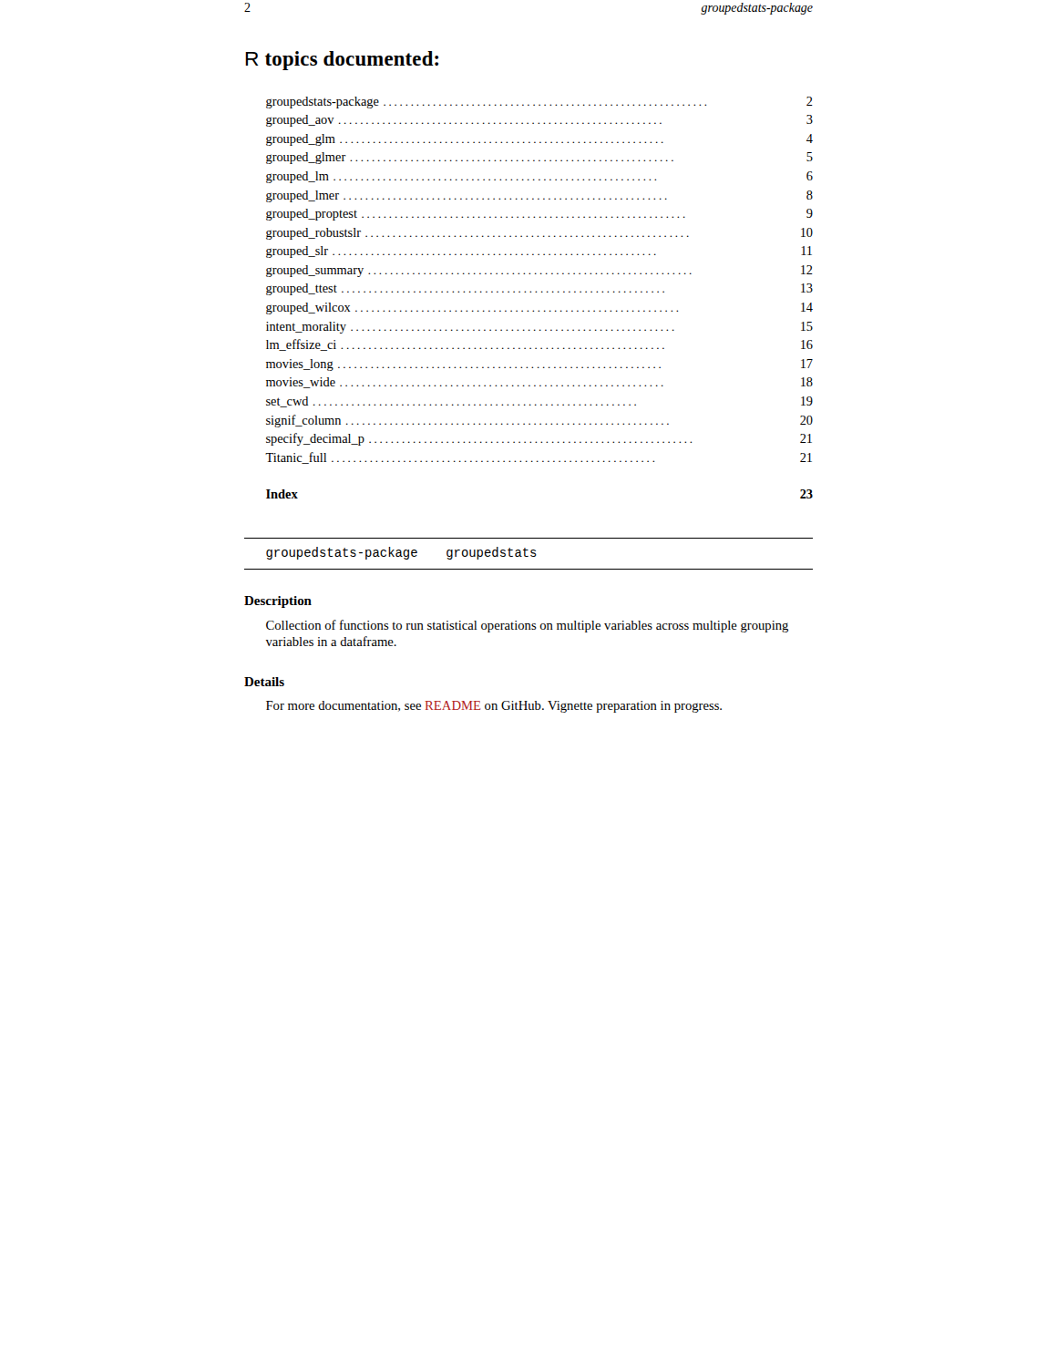2 groupedstats-package
R topics documented:
groupedstats-package........................................................... 2
grouped_aov........................................................... 3
grouped_glm........................................................... 4
grouped_glmer........................................................... 5
grouped_lm........................................................... 6
grouped_lmer........................................................... 8
grouped_proptest........................................................... 9
grouped_robustslr........................................................... 10
grouped_slr........................................................... 11
grouped_summary........................................................... 12
grouped_ttest........................................................... 13
grouped_wilcox........................................................... 14
intent_morality........................................................... 15
lm_effsize_ci........................................................... 16
movies_long........................................................... 17
movies_wide........................................................... 18
set_cwd........................................................... 19
signif_column........................................................... 20
specify_decimal_p........................................................... 21
Titanic_full........................................................... 21
Index........................................................... 23
groupedstats-package groupedstats
Description
Collection of functions to run statistical operations on multiple variables across multiple grouping variables in a dataframe.
Details
For more documentation, see README on GitHub. Vignette preparation in progress.